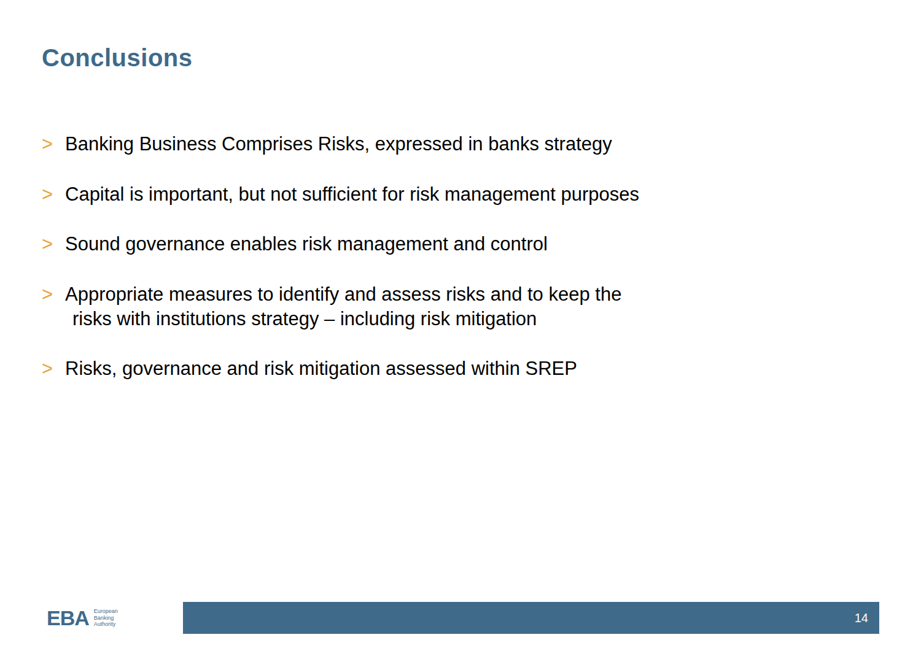Conclusions
Banking Business Comprises Risks, expressed in banks strategy
Capital is important, but not sufficient for risk management purposes
Sound governance enables risk management and control
Appropriate measures to identify and assess risks and to keep the risks with institutions strategy – including risk mitigation
Risks, governance and risk mitigation assessed within SREP
EBA European
Banking
Authority
14